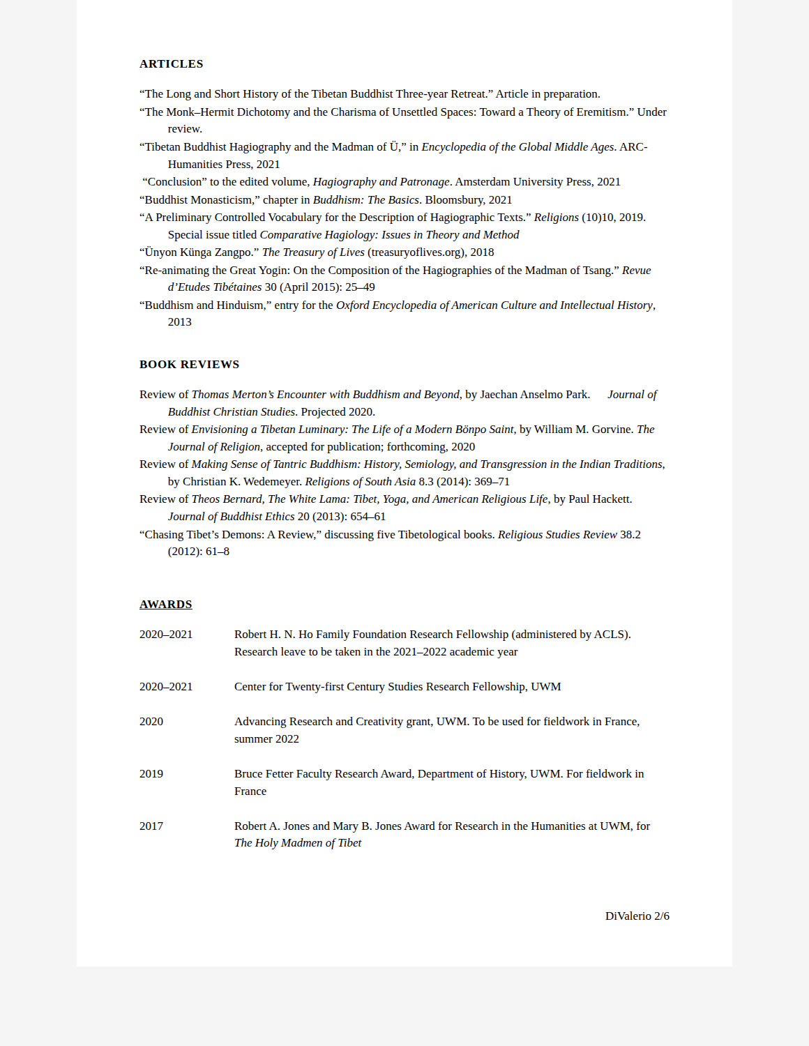ARTICLES
“The Long and Short History of the Tibetan Buddhist Three-year Retreat.” Article in preparation.
“The Monk–Hermit Dichotomy and the Charisma of Unsettled Spaces: Toward a Theory of Eremitism.” Under review.
“Tibetan Buddhist Hagiography and the Madman of Ü,” in Encyclopedia of the Global Middle Ages. ARC-Humanities Press, 2021
“Conclusion” to the edited volume, Hagiography and Patronage. Amsterdam University Press, 2021
“Buddhist Monasticism,” chapter in Buddhism: The Basics. Bloomsbury, 2021
“A Preliminary Controlled Vocabulary for the Description of Hagiographic Texts.” Religions (10)10, 2019. Special issue titled Comparative Hagiology: Issues in Theory and Method
“Ünyon Künga Zangpo.” The Treasury of Lives (treasuryoflives.org), 2018
“Re-animating the Great Yogin: On the Composition of the Hagiographies of the Madman of Tsang.” Revue d’Etudes Tibétaines 30 (April 2015): 25–49
“Buddhism and Hinduism,” entry for the Oxford Encyclopedia of American Culture and Intellectual History, 2013
BOOK REVIEWS
Review of Thomas Merton’s Encounter with Buddhism and Beyond, by Jaechan Anselmo Park. Journal of Buddhist Christian Studies. Projected 2020.
Review of Envisioning a Tibetan Luminary: The Life of a Modern Bönpo Saint, by William M. Gorvine. The Journal of Religion, accepted for publication; forthcoming, 2020
Review of Making Sense of Tantric Buddhism: History, Semiology, and Transgression in the Indian Traditions, by Christian K. Wedemeyer. Religions of South Asia 8.3 (2014): 369–71
Review of Theos Bernard, The White Lama: Tibet, Yoga, and American Religious Life, by Paul Hackett. Journal of Buddhist Ethics 20 (2013): 654–61
“Chasing Tibet’s Demons: A Review,” discussing five Tibetological books. Religious Studies Review 38.2 (2012): 61–8
AWARDS
| 2020–2021 | Robert H. N. Ho Family Foundation Research Fellowship (administered by ACLS). Research leave to be taken in the 2021–2022 academic year |
| 2020–2021 | Center for Twenty-first Century Studies Research Fellowship, UWM |
| 2020 | Advancing Research and Creativity grant, UWM. To be used for fieldwork in France, summer 2022 |
| 2019 | Bruce Fetter Faculty Research Award, Department of History, UWM. For fieldwork in France |
| 2017 | Robert A. Jones and Mary B. Jones Award for Research in the Humanities at UWM, for The Holy Madmen of Tibet |
DiValerio 2/6